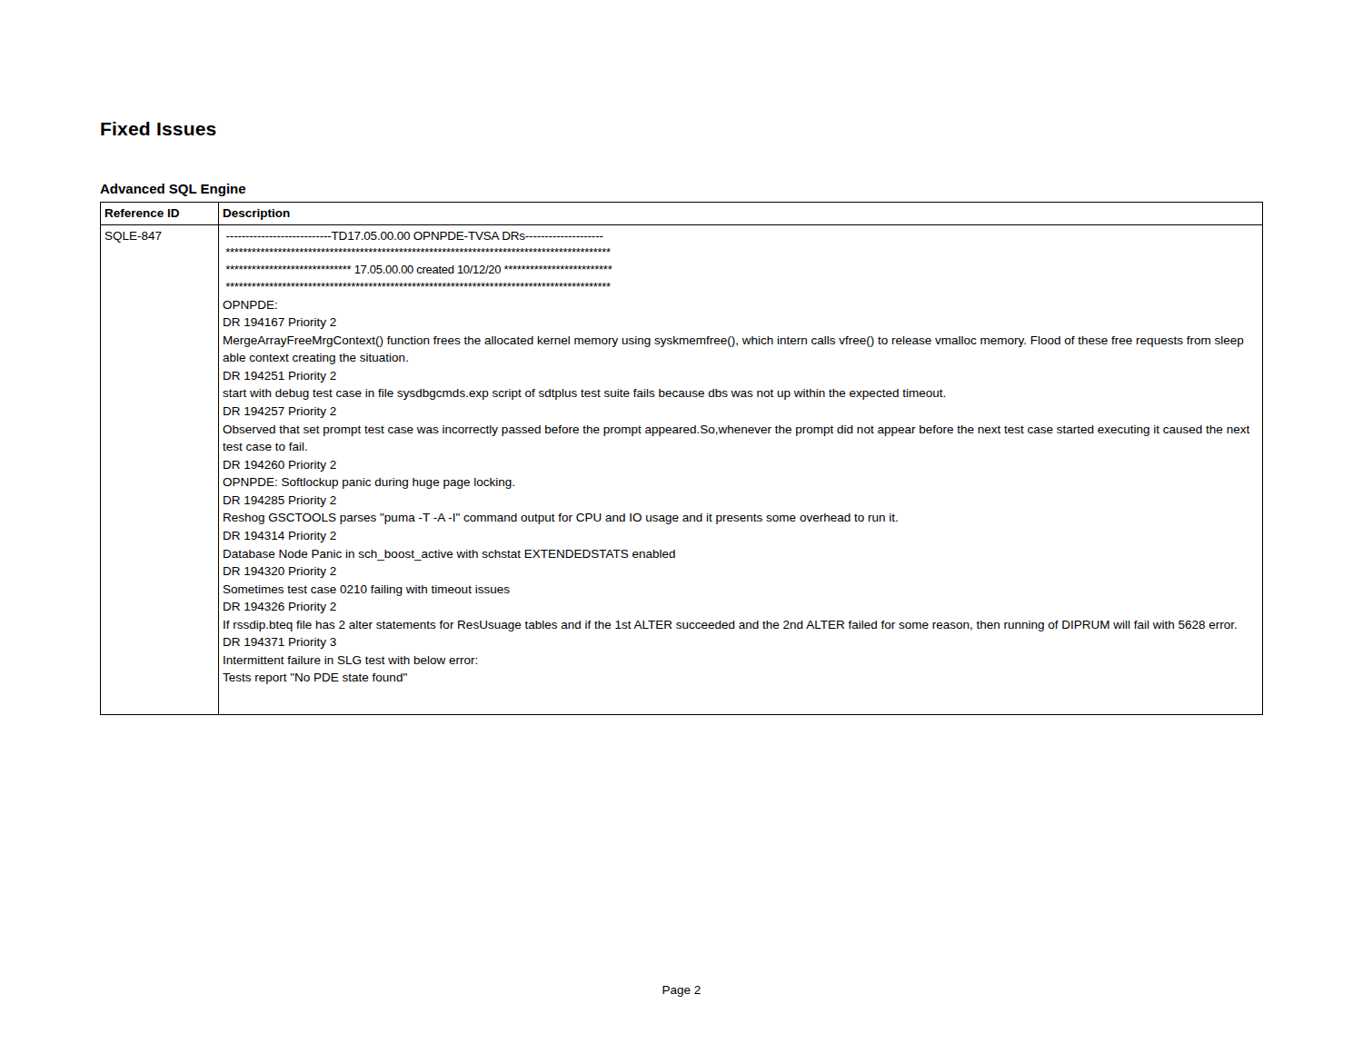Fixed Issues
Advanced SQL Engine
| Reference ID | Description |
| --- | --- |
| SQLE-847 | ---------------------------TD17.05.00.00 OPNPDE-TVSA DRs-------------------- ***************************************************************************************** ***************************** 17.05.00.00 created 10/12/20 ************************* ***************************************************************************************** OPNPDE: DR 194167 Priority 2 MergeArrayFreeMrgContext() function frees the allocated kernel memory using syskmemfree(), which intern calls vfree() to release vmalloc memory. Flood of these free requests from sleep able context creating the situation. DR 194251 Priority 2 start with debug test case in file sysdbgcmds.exp script of sdtplus test suite fails because dbs was not up within the expected timeout. DR 194257 Priority 2 Observed that set prompt test case was incorrectly passed before the prompt appeared.So,whenever the prompt did not appear before the next test case started executing it caused the next test case to fail. DR 194260 Priority 2 OPNPDE: Softlockup panic during huge page locking. DR 194285 Priority 2 Reshog GSCTOOLS parses "puma -T -A -I" command output for CPU and IO usage and it presents some overhead to run it. DR 194314 Priority 2 Database Node Panic in sch_boost_active with schstat EXTENDEDSTATS enabled DR 194320 Priority 2 Sometimes test case 0210 failing with timeout issues DR 194326 Priority 2 If rssdip.bteq file has 2 alter statements for ResUsuage tables and if the 1st ALTER succeeded and the 2nd ALTER failed for some reason, then running of DIPRUM will fail with 5628 error. DR 194371 Priority 3 Intermittent failure in SLG test with below error: Tests report "No PDE state found" |
Page 2